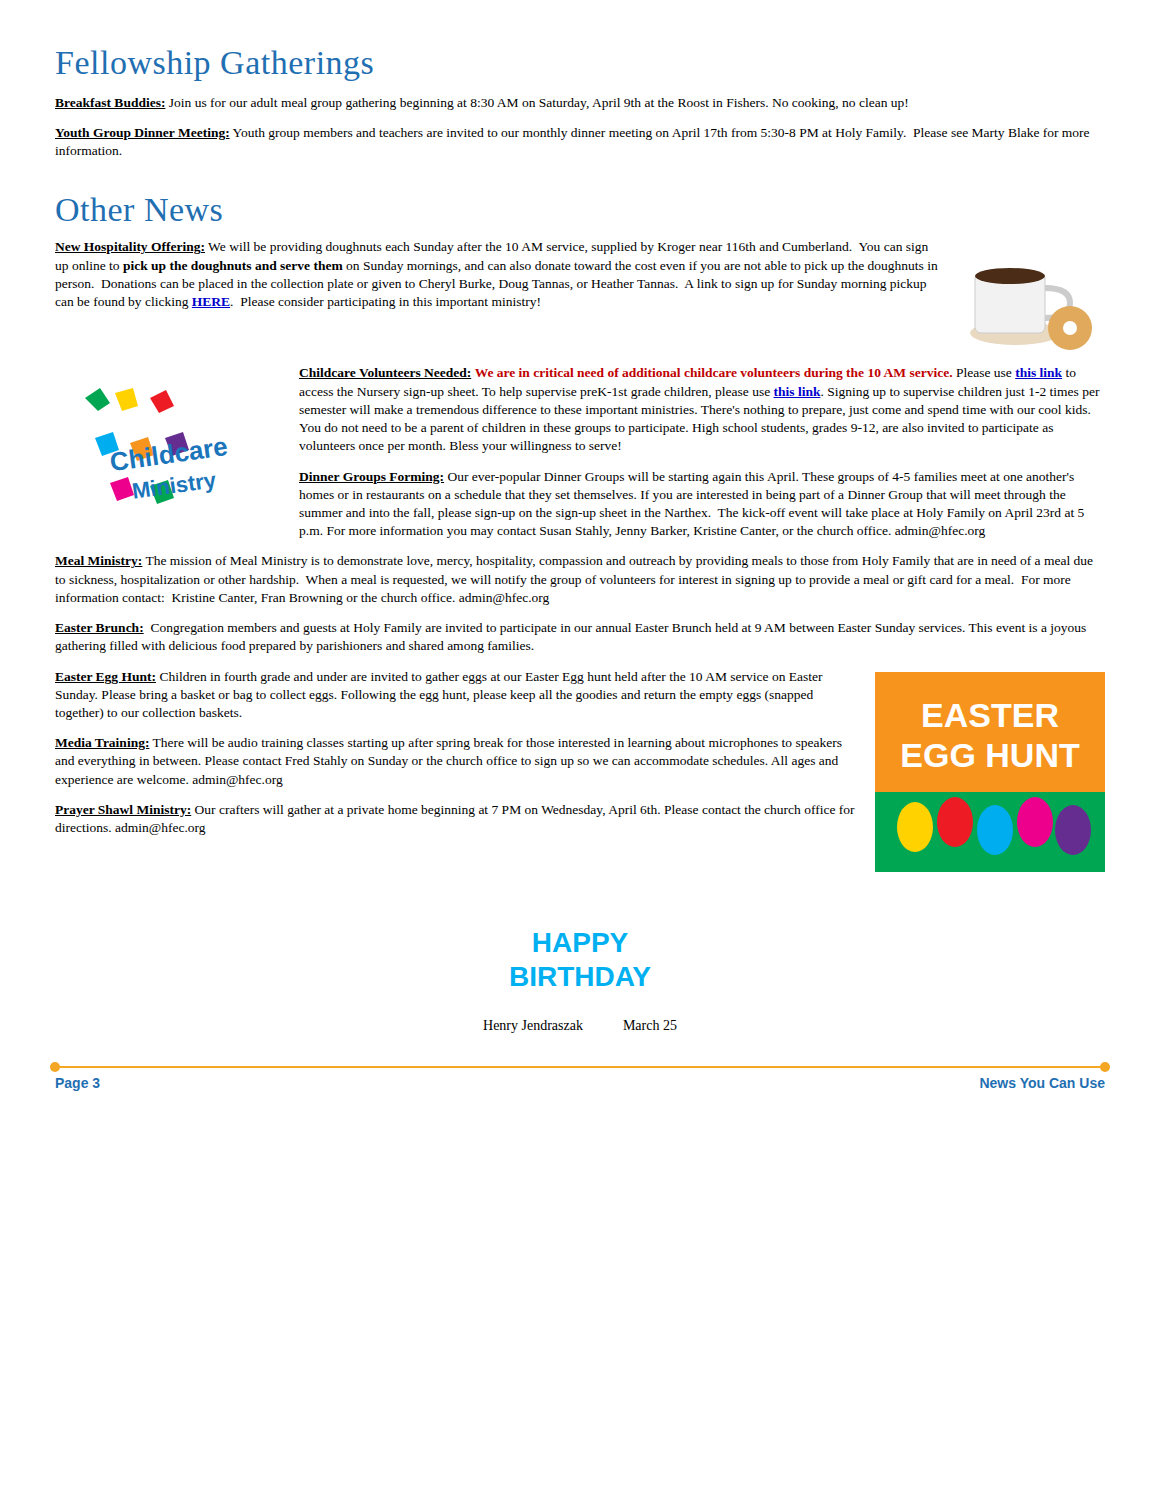Fellowship Gatherings
Breakfast Buddies: Join us for our adult meal group gathering beginning at 8:30 AM on Saturday, April 9th at the Roost in Fishers. No cooking, no clean up!
Youth Group Dinner Meeting: Youth group members and teachers are invited to our monthly dinner meeting on April 17th from 5:30-8 PM at Holy Family. Please see Marty Blake for more information.
Other News
New Hospitality Offering: We will be providing doughnuts each Sunday after the 10 AM service, supplied by Kroger near 116th and Cumberland. You can sign up online to pick up the doughnuts and serve them on Sunday mornings, and can also donate toward the cost even if you are not able to pick up the doughnuts in person. Donations can be placed in the collection plate or given to Cheryl Burke, Doug Tannas, or Heather Tannas. A link to sign up for Sunday morning pickup can be found by clicking HERE. Please consider participating in this important ministry!
Childcare Volunteers Needed: We are in critical need of additional childcare volunteers during the 10 AM service. Please use this link to access the Nursery sign-up sheet. To help supervise preK-1st grade children, please use this link. Signing up to supervise children just 1-2 times per semester will make a tremendous difference to these important ministries. There's nothing to prepare, just come and spend time with our cool kids. You do not need to be a parent of children in these groups to participate. High school students, grades 9-12, are also invited to participate as volunteers once per month. Bless your willingness to serve!
Dinner Groups Forming: Our ever-popular Dinner Groups will be starting again this April. These groups of 4-5 families meet at one another's homes or in restaurants on a schedule that they set themselves. If you are interested in being part of a Dinner Group that will meet through the summer and into the fall, please sign-up on the sign-up sheet in the Narthex. The kick-off event will take place at Holy Family on April 23rd at 5 p.m. For more information you may contact Susan Stahly, Jenny Barker, Kristine Canter, or the church office. admin@hfec.org
Meal Ministry: The mission of Meal Ministry is to demonstrate love, mercy, hospitality, compassion and outreach by providing meals to those from Holy Family that are in need of a meal due to sickness, hospitalization or other hardship. When a meal is requested, we will notify the group of volunteers for interest in signing up to provide a meal or gift card for a meal. For more information contact: Kristine Canter, Fran Browning or the church office. admin@hfec.org
Easter Brunch: Congregation members and guests at Holy Family are invited to participate in our annual Easter Brunch held at 9 AM between Easter Sunday services. This event is a joyous gathering filled with delicious food prepared by parishioners and shared among families.
Easter Egg Hunt: Children in fourth grade and under are invited to gather eggs at our Easter Egg hunt held after the 10 AM service on Easter Sunday. Please bring a basket or bag to collect eggs. Following the egg hunt, please keep all the goodies and return the empty eggs (snapped together) to our collection baskets.
Media Training: There will be audio training classes starting up after spring break for those interested in learning about microphones to speakers and everything in between. Please contact Fred Stahly on Sunday or the church office to sign up so we can accommodate schedules. All ages and experience are welcome. admin@hfec.org
Prayer Shawl Ministry: Our crafters will gather at a private home beginning at 7 PM on Wednesday, April 6th. Please contact the church office for directions. admin@hfec.org
Henry Jendraszak March 25
Page 3 News You Can Use